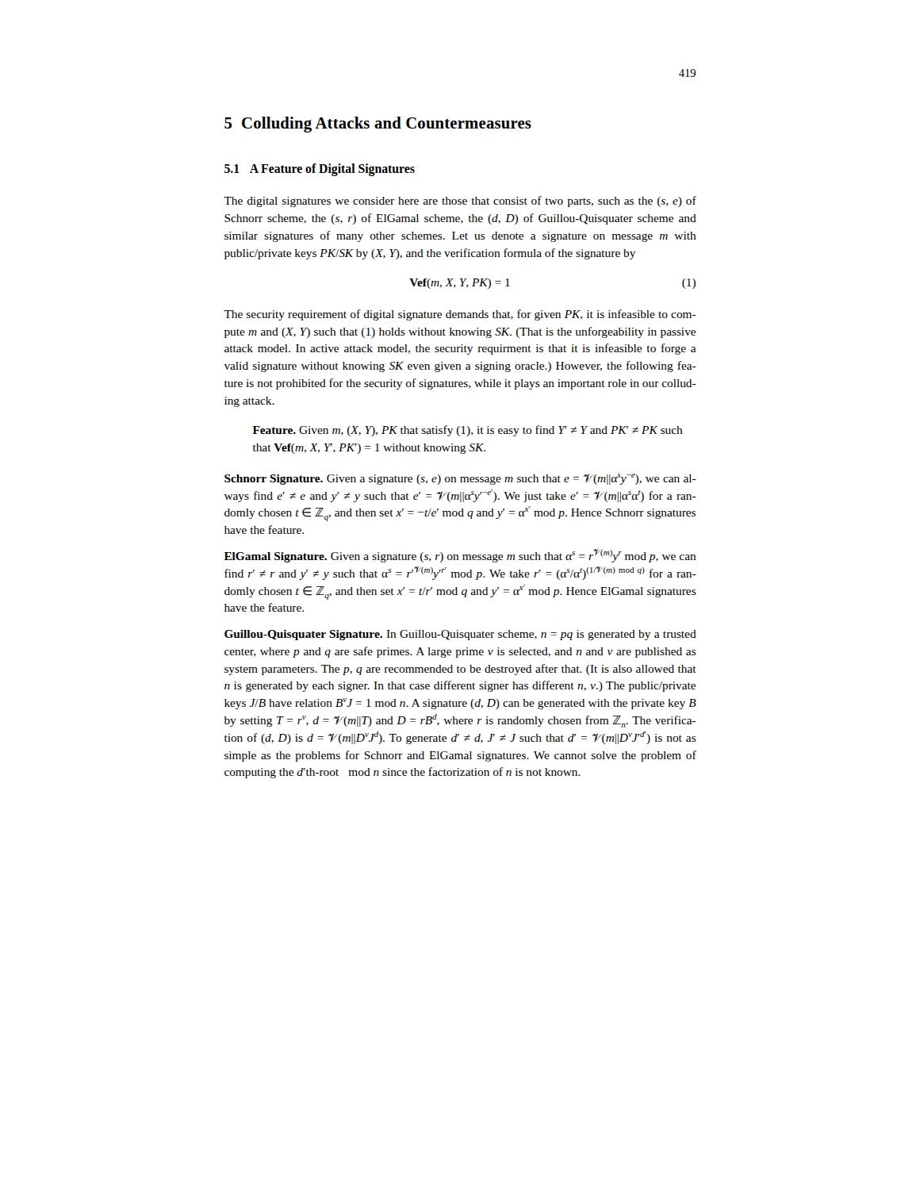419
5 Colluding Attacks and Countermeasures
5.1 A Feature of Digital Signatures
The digital signatures we consider here are those that consist of two parts, such as the (s, e) of Schnorr scheme, the (s, r) of ElGamal scheme, the (d, D) of Guillou-Quisquater scheme and similar signatures of many other schemes. Let us denote a signature on message m with public/private keys PK/SK by (X, Y), and the verification formula of the signature by
Vef(m, X, Y, PK) = 1 (1)
The security requirement of digital signature demands that, for given PK, it is infeasible to compute m and (X, Y) such that (1) holds without knowing SK. (That is the unforgeability in passive attack model. In active attack model, the security requirment is that it is infeasible to forge a valid signature without knowing SK even given a signing oracle.) However, the following feature is not prohibited for the security of signatures, while it plays an important role in our colluding attack.
Feature. Given m, (X, Y), PK that satisfy (1), it is easy to find Y′ ≠ Y and PK′ ≠ PK such that Vef(m, X, Y′, PK′) = 1 without knowing SK.
Schnorr Signature. Given a signature (s, e) on message m such that e = 𝒱(m||αsy−e), we can always find e′ ≠ e and y′ ≠ y such that e′ = 𝒱(m||αsy′−e′). We just take e′ = 𝒱(m||αsαt) for a randomly chosen t ∈ ℤq, and then set x′ = −t/e′ mod q and y′ = αx′ mod p. Hence Schnorr signatures have the feature.
ElGamal Signature. Given a signature (s, r) on message m such that αs = r𝒱(m)yr mod p, we can find r′ ≠ r and y′ ≠ y such that αs = r′𝒱(m)y′r′ mod p. We take r′ = (αs/αt)(1/𝒱(m) mod q) for a randomly chosen t ∈ ℤq, and then set x′ = t/r′ mod q and y′ = αx′ mod p. Hence ElGamal signatures have the feature.
Guillou-Quisquater Signature. In Guillou-Quisquater scheme, n = pq is generated by a trusted center, where p and q are safe primes. A large prime v is selected, and n and v are published as system parameters. The p, q are recommended to be destroyed after that. (It is also allowed that n is generated by each signer. In that case different signer has different n, v.) The public/private keys J/B have relation BvJ = 1 mod n. A signature (d, D) can be generated with the private key B by setting T = rv, d = 𝒱(m||T) and D = rBd, where r is randomly chosen from ℤn. The verification of (d, D) is d = 𝒱(m||DvJd). To generate d′ ≠ d, J′ ≠ J such that d′ = 𝒱(m||DvJ′d′) is not as simple as the problems for Schnorr and ElGamal signatures. We cannot solve the problem of computing the d′th-root mod n since the factorization of n is not known.